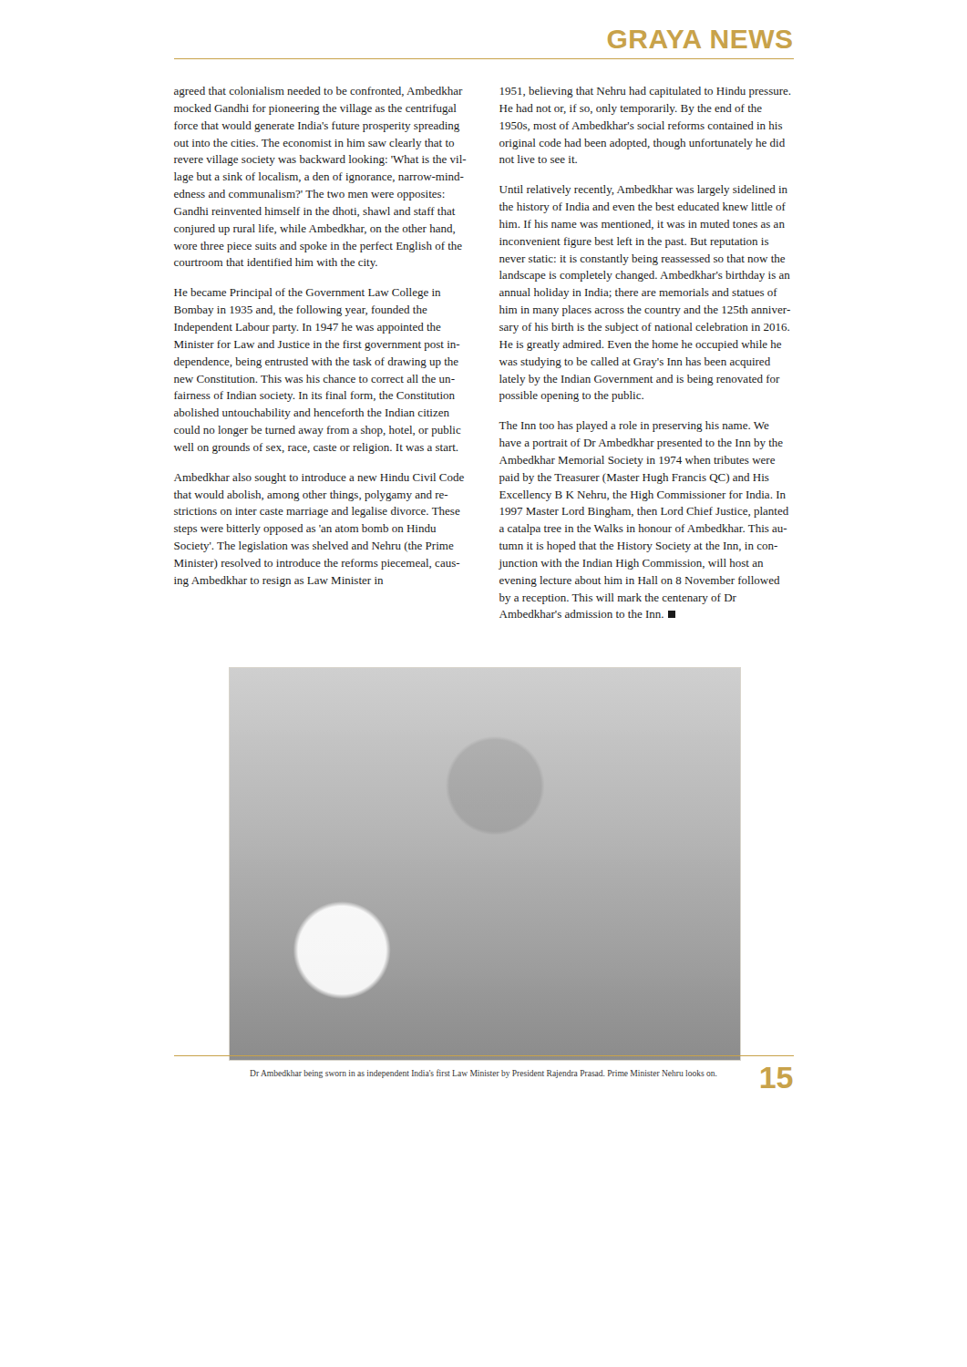Graya News
agreed that colonialism needed to be confronted, Ambedkhar mocked Gandhi for pioneering the village as the centrifugal force that would generate India's future prosperity spreading out into the cities. The economist in him saw clearly that to revere village society was backward looking: 'What is the village but a sink of localism, a den of ignorance, narrow-mindedness and communalism?' The two men were opposites: Gandhi reinvented himself in the dhoti, shawl and staff that conjured up rural life, while Ambedkhar, on the other hand, wore three piece suits and spoke in the perfect English of the courtroom that identified him with the city.
He became Principal of the Government Law College in Bombay in 1935 and, the following year, founded the Independent Labour party. In 1947 he was appointed the Minister for Law and Justice in the first government post independence, being entrusted with the task of drawing up the new Constitution. This was his chance to correct all the unfairness of Indian society. In its final form, the Constitution abolished untouchability and henceforth the Indian citizen could no longer be turned away from a shop, hotel, or public well on grounds of sex, race, caste or religion. It was a start.
Ambedkhar also sought to introduce a new Hindu Civil Code that would abolish, among other things, polygamy and restrictions on inter caste marriage and legalise divorce. These steps were bitterly opposed as 'an atom bomb on Hindu Society'. The legislation was shelved and Nehru (the Prime Minister) resolved to introduce the reforms piecemeal, causing Ambedkhar to resign as Law Minister in
1951, believing that Nehru had capitulated to Hindu pressure. He had not or, if so, only temporarily. By the end of the 1950s, most of Ambedkhar's social reforms contained in his original code had been adopted, though unfortunately he did not live to see it.
Until relatively recently, Ambedkhar was largely sidelined in the history of India and even the best educated knew little of him. If his name was mentioned, it was in muted tones as an inconvenient figure best left in the past. But reputation is never static: it is constantly being reassessed so that now the landscape is completely changed. Ambedkhar's birthday is an annual holiday in India; there are memorials and statues of him in many places across the country and the 125th anniversary of his birth is the subject of national celebration in 2016. He is greatly admired. Even the home he occupied while he was studying to be called at Gray's Inn has been acquired lately by the Indian Government and is being renovated for possible opening to the public.
The Inn too has played a role in preserving his name. We have a portrait of Dr Ambedkhar presented to the Inn by the Ambedkhar Memorial Society in 1974 when tributes were paid by the Treasurer (Master Hugh Francis QC) and His Excellency B K Nehru, the High Commissioner for India. In 1997 Master Lord Bingham, then Lord Chief Justice, planted a catalpa tree in the Walks in honour of Ambedkhar. This autumn it is hoped that the History Society at the Inn, in conjunction with the Indian High Commission, will host an evening lecture about him in Hall on 8 November followed by a reception. This will mark the centenary of Dr Ambedkhar's admission to the Inn.
Dr Ambedkhar being sworn in as independent India's first Law Minister by President Rajendra Prasad. Prime Minister Nehru looks on.
15